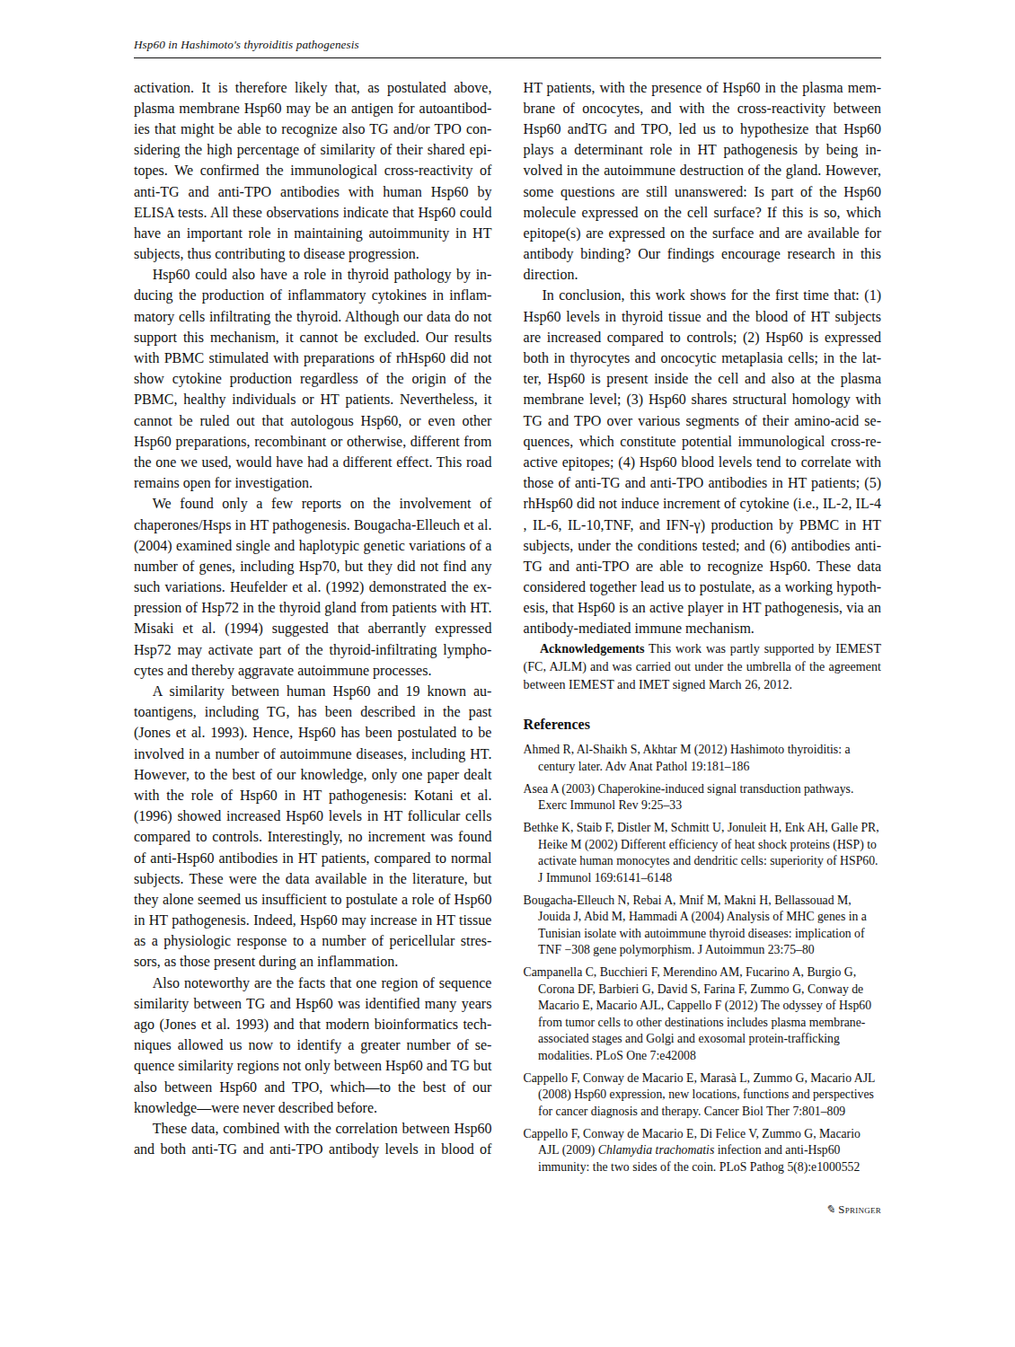Hsp60 in Hashimoto's thyroiditis pathogenesis
activation. It is therefore likely that, as postulated above, plasma membrane Hsp60 may be an antigen for autoantibodies that might be able to recognize also TG and/or TPO considering the high percentage of similarity of their shared epitopes. We confirmed the immunological cross-reactivity of anti-TG and anti-TPO antibodies with human Hsp60 by ELISA tests. All these observations indicate that Hsp60 could have an important role in maintaining autoimmunity in HT subjects, thus contributing to disease progression.
Hsp60 could also have a role in thyroid pathology by inducing the production of inflammatory cytokines in inflammatory cells infiltrating the thyroid. Although our data do not support this mechanism, it cannot be excluded. Our results with PBMC stimulated with preparations of rhHsp60 did not show cytokine production regardless of the origin of the PBMC, healthy individuals or HT patients. Nevertheless, it cannot be ruled out that autologous Hsp60, or even other Hsp60 preparations, recombinant or otherwise, different from the one we used, would have had a different effect. This road remains open for investigation.
We found only a few reports on the involvement of chaperones/Hsps in HT pathogenesis. Bougacha-Elleuch et al. (2004) examined single and haplotypic genetic variations of a number of genes, including Hsp70, but they did not find any such variations. Heufelder et al. (1992) demonstrated the expression of Hsp72 in the thyroid gland from patients with HT. Misaki et al. (1994) suggested that aberrantly expressed Hsp72 may activate part of the thyroid-infiltrating lymphocytes and thereby aggravate autoimmune processes.
A similarity between human Hsp60 and 19 known autoantigens, including TG, has been described in the past (Jones et al. 1993). Hence, Hsp60 has been postulated to be involved in a number of autoimmune diseases, including HT. However, to the best of our knowledge, only one paper dealt with the role of Hsp60 in HT pathogenesis: Kotani et al. (1996) showed increased Hsp60 levels in HT follicular cells compared to controls. Interestingly, no increment was found of anti-Hsp60 antibodies in HT patients, compared to normal subjects. These were the data available in the literature, but they alone seemed us insufficient to postulate a role of Hsp60 in HT pathogenesis. Indeed, Hsp60 may increase in HT tissue as a physiologic response to a number of pericellular stressors, as those present during an inflammation.
Also noteworthy are the facts that one region of sequence similarity between TG and Hsp60 was identified many years ago (Jones et al. 1993) and that modern bioinformatics techniques allowed us now to identify a greater number of sequence similarity regions not only between Hsp60 and TG but also between Hsp60 and TPO, which—to the best of our knowledge—were never described before.
These data, combined with the correlation between Hsp60 and both anti-TG and anti-TPO antibody levels in blood of HT patients, with the presence of Hsp60 in the plasma membrane of oncocytes, and with the cross-reactivity between Hsp60 andTG and TPO, led us to hypothesize that Hsp60 plays a determinant role in HT pathogenesis by being involved in the autoimmune destruction of the gland. However, some questions are still unanswered: Is part of the Hsp60 molecule expressed on the cell surface? If this is so, which epitope(s) are expressed on the surface and are available for antibody binding? Our findings encourage research in this direction.
In conclusion, this work shows for the first time that: (1) Hsp60 levels in thyroid tissue and the blood of HT subjects are increased compared to controls; (2) Hsp60 is expressed both in thyrocytes and oncocytic metaplasia cells; in the latter, Hsp60 is present inside the cell and also at the plasma membrane level; (3) Hsp60 shares structural homology with TG and TPO over various segments of their amino-acid sequences, which constitute potential immunological cross-reactive epitopes; (4) Hsp60 blood levels tend to correlate with those of anti-TG and anti-TPO antibodies in HT patients; (5) rhHsp60 did not induce increment of cytokine (i.e., IL-2, IL-4 , IL-6, IL-10,TNF, and IFN-γ) production by PBMC in HT subjects, under the conditions tested; and (6) antibodies anti-TG and anti-TPO are able to recognize Hsp60. These data considered together lead us to postulate, as a working hypothesis, that Hsp60 is an active player in HT pathogenesis, via an antibody-mediated immune mechanism.
Acknowledgements This work was partly supported by IEMEST (FC, AJLM) and was carried out under the umbrella of the agreement between IEMEST and IMET signed March 26, 2012.
References
Ahmed R, Al-Shaikh S, Akhtar M (2012) Hashimoto thyroiditis: a century later. Adv Anat Pathol 19:181–186
Asea A (2003) Chaperokine-induced signal transduction pathways. Exerc Immunol Rev 9:25–33
Bethke K, Staib F, Distler M, Schmitt U, Jonuleit H, Enk AH, Galle PR, Heike M (2002) Different efficiency of heat shock proteins (HSP) to activate human monocytes and dendritic cells: superiority of HSP60. J Immunol 169:6141–6148
Bougacha-Elleuch N, Rebai A, Mnif M, Makni H, Bellassouad M, Jouida J, Abid M, Hammadi A (2004) Analysis of MHC genes in a Tunisian isolate with autoimmune thyroid diseases: implication of TNF −308 gene polymorphism. J Autoimmun 23:75–80
Campanella C, Bucchieri F, Merendino AM, Fucarino A, Burgio G, Corona DF, Barbieri G, David S, Farina F, Zummo G, Conway de Macario E, Macario AJL, Cappello F (2012) The odyssey of Hsp60 from tumor cells to other destinations includes plasma membrane-associated stages and Golgi and exosomal protein-trafficking modalities. PLoS One 7:e42008
Cappello F, Conway de Macario E, Marasà L, Zummo G, Macario AJL (2008) Hsp60 expression, new locations, functions and perspectives for cancer diagnosis and therapy. Cancer Biol Ther 7:801–809
Cappello F, Conway de Macario E, Di Felice V, Zummo G, Macario AJL (2009) Chlamydia trachomatis infection and anti-Hsp60 immunity: the two sides of the coin. PLoS Pathog 5(8):e1000552
✎Springer